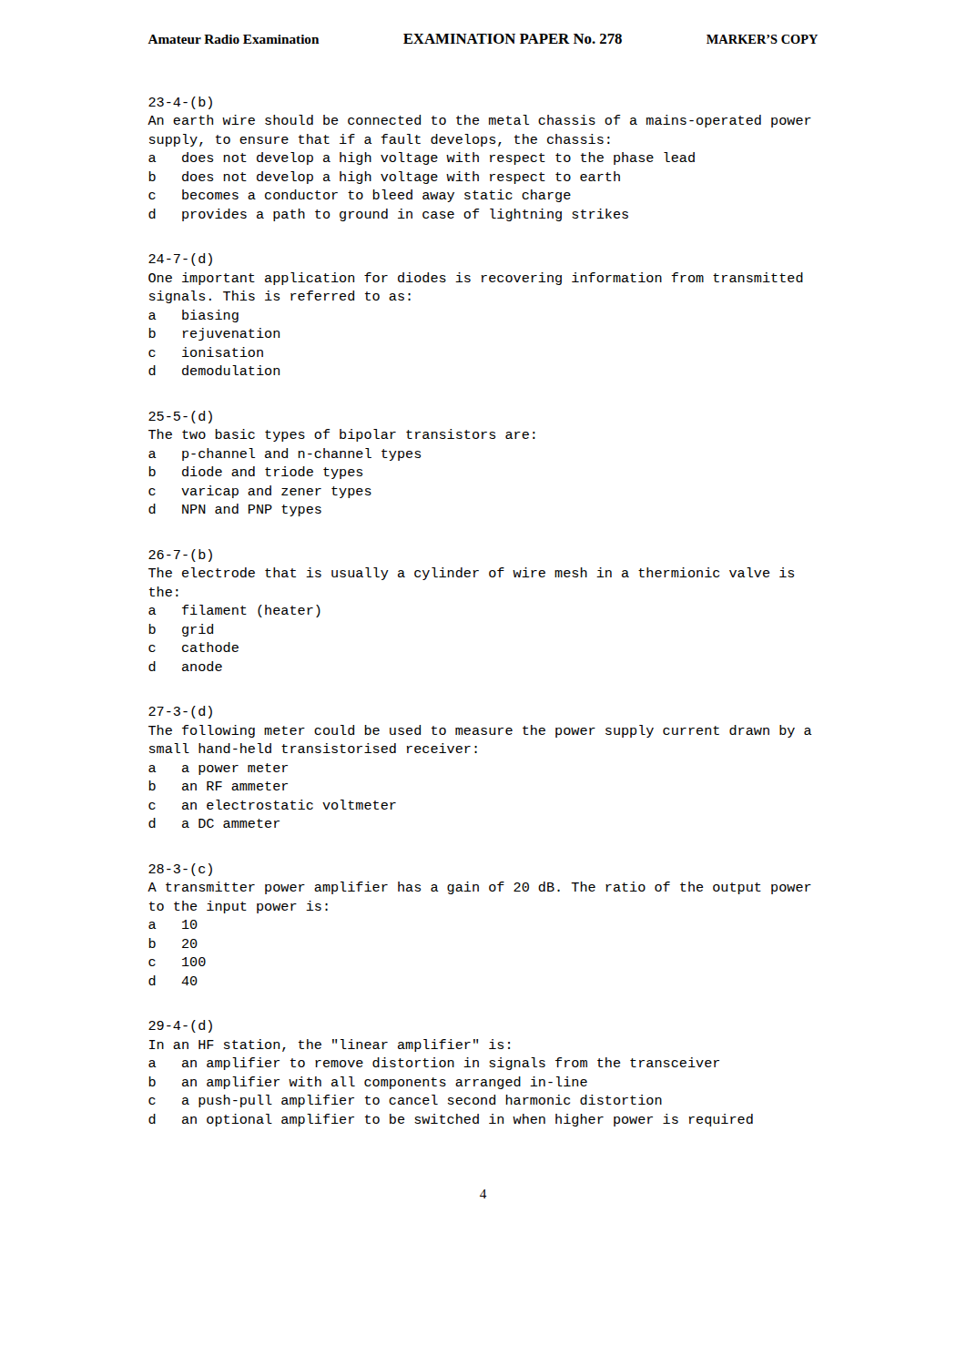Amateur Radio Examination EXAMINATION PAPER No. 278 MARKER’S COPY
23-4-(b)
An earth wire should be connected to the metal chassis of a mains-operated power supply, to ensure that if a fault develops, the chassis:
adoes not develop a high voltage with respect to the phase lead
bdoes not develop a high voltage with respect to earth
cbecomes a conductor to bleed away static charge
dprovides a path to ground in case of lightning strikes
24-7-(d)
One important application for diodes is recovering information from transmitted signals. This is referred to as:
abiasing
brejuvenation
cionisation
ddemodulation
25-5-(d)
The two basic types of bipolar transistors are:
ap-channel and n-channel types
bdiode and triode types
cvaricap and zener types
d NPN and PNP types
26-7-(b)
The electrode that is usually a cylinder of wire mesh in a thermionic valve is the:
afilament (heater)
bgrid
ccathode
danode
27-3-(d)
The following meter could be used to measure the power supply current drawn by a small hand-held transistorised receiver:
aa power meter
ban RF ammeter
can electrostatic voltmeter
da DC ammeter
28-3-(c)
A transmitter power amplifier has a gain of 20 dB. The ratio of the output power to the input power is:
a10
b20
c100
d40
29-4-(d)
In an HF station, the "linear amplifier" is:
aan amplifier to remove distortion in signals from the transceiver
ban amplifier with all components arranged in-line
ca push-pull amplifier to cancel second harmonic distortion
dan optional amplifier to be switched in when higher power is required
4